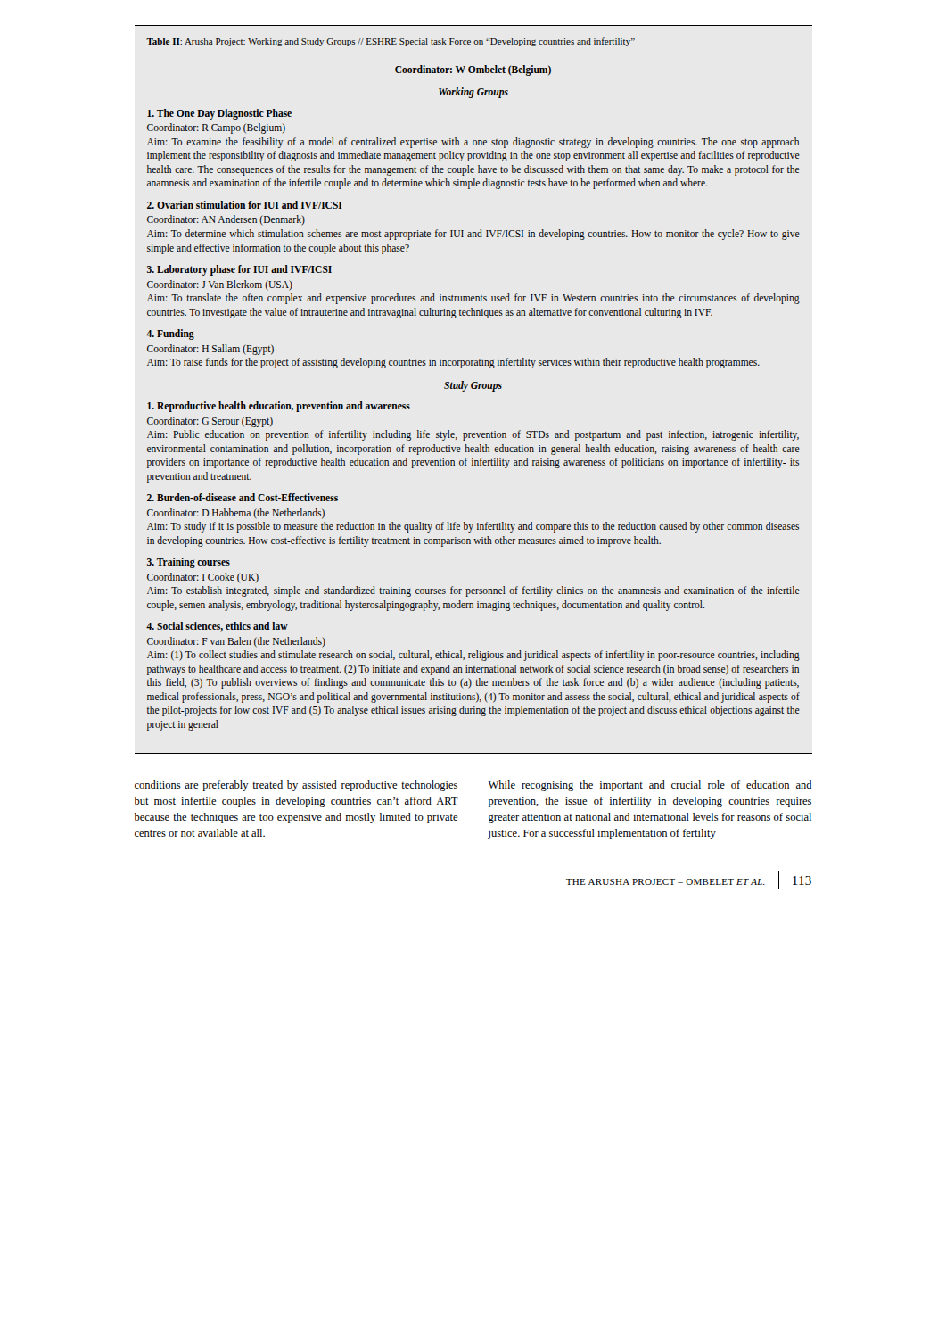Table II: Arusha Project: Working and Study Groups // ESHRE Special task Force on “Developing countries and infertility”
Coordinator: W Ombelet (Belgium)
Working Groups
1. The One Day Diagnostic Phase
Coordinator: R Campo (Belgium)
Aim: To examine the feasibility of a model of centralized expertise with a one stop diagnostic strategy in developing countries. The one stop approach implement the responsibility of diagnosis and immediate management policy providing in the one stop environment all expertise and facilities of reproductive health care. The consequences of the results for the management of the couple have to be discussed with them on that same day. To make a protocol for the anamnesis and examination of the infertile couple and to determine which simple diagnostic tests have to be performed when and where.
2. Ovarian stimulation for IUI and IVF/ICSI
Coordinator: AN Andersen (Denmark)
Aim: To determine which stimulation schemes are most appropriate for IUI and IVF/ICSI in developing countries. How to monitor the cycle? How to give simple and effective information to the couple about this phase?
3. Laboratory phase for IUI and IVF/ICSI
Coordinator: J Van Blerkom (USA)
Aim: To translate the often complex and expensive procedures and instruments used for IVF in Western countries into the circumstances of developing countries. To investigate the value of intrauterine and intravaginal culturing techniques as an alternative for conventional culturing in IVF.
4. Funding
Coordinator: H Sallam (Egypt)
Aim: To raise funds for the project of assisting developing countries in incorporating infertility services within their reproductive health programmes.
Study Groups
1. Reproductive health education, prevention and awareness
Coordinator: G Serour (Egypt)
Aim: Public education on prevention of infertility including life style, prevention of STDs and postpartum and past infection, iatrogenic infertility, environmental contamination and pollution, incorporation of reproductive health education in general health education, raising awareness of health care providers on importance of reproductive health education and prevention of infertility and raising awareness of politicians on importance of infertility- its prevention and treatment.
2. Burden-of-disease and Cost-Effectiveness
Coordinator: D Habbema (the Netherlands)
Aim: To study if it is possible to measure the reduction in the quality of life by infertility and compare this to the reduction caused by other common diseases in developing countries. How cost-effective is fertility treatment in comparison with other measures aimed to improve health.
3. Training courses
Coordinator: I Cooke (UK)
Aim: To establish integrated, simple and standardized training courses for personnel of fertility clinics on the anamnesis and examination of the infertile couple, semen analysis, embryology, traditional hysterosalpingography, modern imaging techniques, documentation and quality control.
4. Social sciences, ethics and law
Coordinator: F van Balen (the Netherlands)
Aim: (1) To collect studies and stimulate research on social, cultural, ethical, religious and juridical aspects of infertility in poor-resource countries, including pathways to healthcare and access to treatment. (2) To initiate and expand an international network of social science research (in broad sense) of researchers in this field, (3) To publish overviews of findings and communicate this to (a) the members of the task force and (b) a wider audience (including patients, medical professionals, press, NGO’s and political and governmental institutions), (4) To monitor and assess the social, cultural, ethical and juridical aspects of the pilot-projects for low cost IVF and (5) To analyse ethical issues arising during the implementation of the project and discuss ethical objections against the project in general
conditions are preferably treated by assisted reproductive technologies but most infertile couples in developing countries can’t afford ART because the techniques are too expensive and mostly limited to private centres or not available at all.
While recognising the important and crucial role of education and prevention, the issue of infertility in developing countries requires greater attention at national and international levels for reasons of social justice. For a successful implementation of fertility
THE ARUSHA PROJECT – OMBELET ET AL. 113